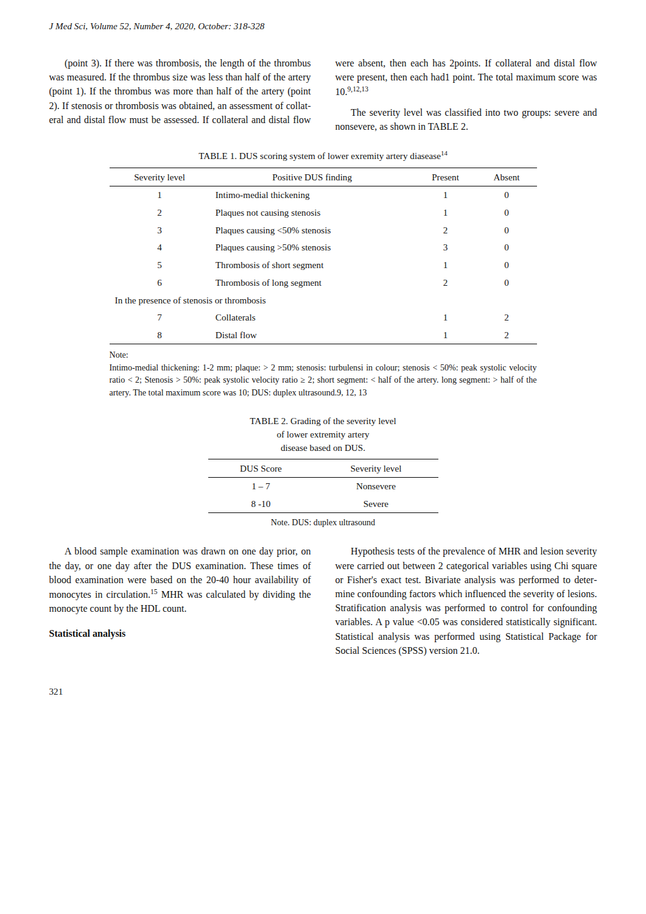J Med Sci, Volume 52, Number 4, 2020, October: 318-328
(point 3). If there was thrombosis, the length of the thrombus was measured. If the thrombus size was less than half of the artery (point 1). If the thrombus was more than half of the artery (point 2). If stenosis or thrombosis was obtained, an assessment of collateral and distal flow must be assessed. If collateral and distal flow were absent, then each has 2points. If collateral and distal flow were present, then each had1 point. The total maximum score was 10.9,12,13
The severity level was classified into two groups: severe and nonsevere, as shown in TABLE 2.
TABLE 1. DUS scoring system of lower exremity artery diasease14
| Severity level | Positive DUS finding | Present | Absent |
| --- | --- | --- | --- |
| 1 | Intimo-medial thickening | 1 | 0 |
| 2 | Plaques not causing stenosis | 1 | 0 |
| 3 | Plaques causing <50% stenosis | 2 | 0 |
| 4 | Plaques causing >50% stenosis | 3 | 0 |
| 5 | Thrombosis of short segment | 1 | 0 |
| 6 | Thrombosis of long segment | 2 | 0 |
| In the presence of stenosis or thrombosis |
| 7 | Collaterals | 1 | 2 |
| 8 | Distal flow | 1 | 2 |
Note:
Intimo-medial thickening: 1-2 mm; plaque: > 2 mm; stenosis: turbulensi in colour; stenosis < 50%: peak systolic velocity ratio < 2; Stenosis > 50%: peak systolic velocity ratio ≥ 2; short segment: < half of the artery. long segment: > half of the artery. The total maximum score was 10; DUS: duplex ultrasound.9, 12, 13
TABLE 2. Grading of the severity level
of lower extremity artery
disease based on DUS.
| DUS Score | Severity level |
| --- | --- |
| 1 – 7 | Nonsevere |
| 8 -10 | Severe |
Note. DUS: duplex ultrasound
A blood sample examination was drawn on one day prior, on the day, or one day after the DUS examination. These times of blood examination were based on the 20-40 hour availability of monocytes in circulation.15 MHR was calculated by dividing the monocyte count by the HDL count.
Statistical analysis
Hypothesis tests of the prevalence of MHR and lesion severity were carried out between 2 categorical variables using Chi square or Fisher's exact test. Bivariate analysis was performed to determine confounding factors which influenced the severity of lesions. Stratification analysis was performed to control for confounding variables. A p value <0.05 was considered statistically significant. Statistical analysis was performed using Statistical Package for Social Sciences (SPSS) version 21.0.
321